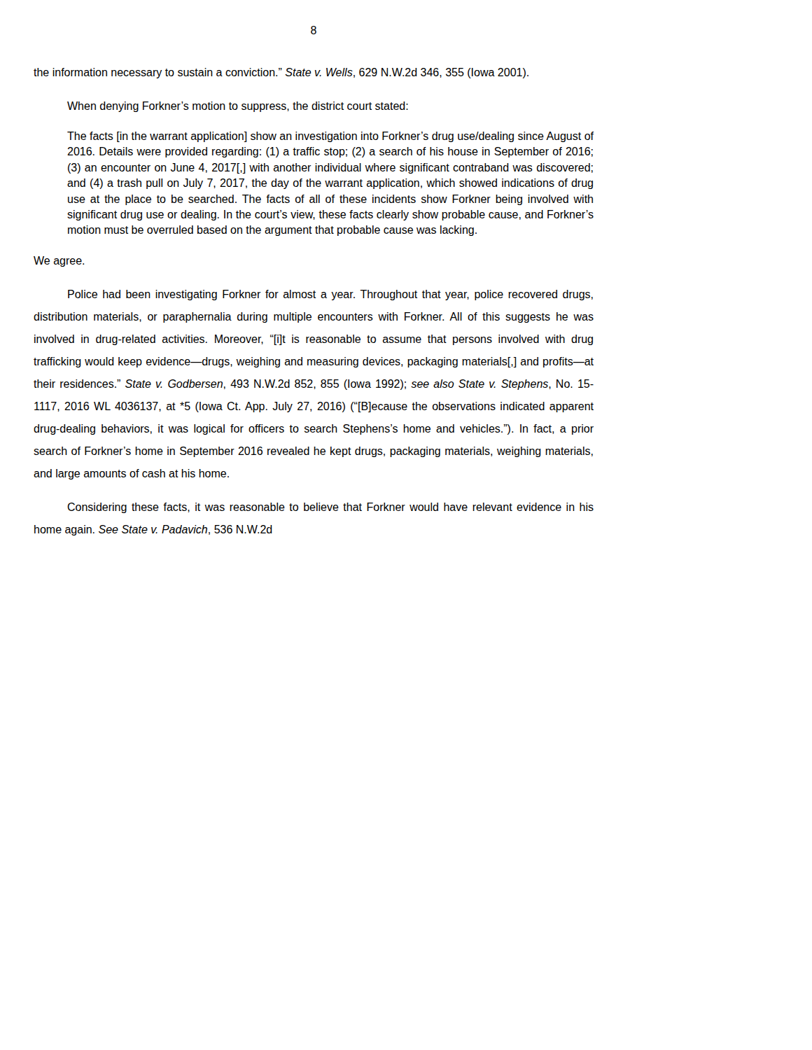8
the information necessary to sustain a conviction.” State v. Wells, 629 N.W.2d 346, 355 (Iowa 2001).
When denying Forkner’s motion to suppress, the district court stated:
The facts [in the warrant application] show an investigation into Forkner’s drug use/dealing since August of 2016. Details were provided regarding: (1) a traffic stop; (2) a search of his house in September of 2016; (3) an encounter on June 4, 2017[,] with another individual where significant contraband was discovered; and (4) a trash pull on July 7, 2017, the day of the warrant application, which showed indications of drug use at the place to be searched. The facts of all of these incidents show Forkner being involved with significant drug use or dealing. In the court’s view, these facts clearly show probable cause, and Forkner’s motion must be overruled based on the argument that probable cause was lacking.
We agree.
Police had been investigating Forkner for almost a year. Throughout that year, police recovered drugs, distribution materials, or paraphernalia during multiple encounters with Forkner. All of this suggests he was involved in drug-related activities. Moreover, “[i]t is reasonable to assume that persons involved with drug trafficking would keep evidence—drugs, weighing and measuring devices, packaging materials[,] and profits—at their residences.” State v. Godbersen, 493 N.W.2d 852, 855 (Iowa 1992); see also State v. Stephens, No. 15-1117, 2016 WL 4036137, at *5 (Iowa Ct. App. July 27, 2016) (“[B]ecause the observations indicated apparent drug-dealing behaviors, it was logical for officers to search Stephens’s home and vehicles.”). In fact, a prior search of Forkner’s home in September 2016 revealed he kept drugs, packaging materials, weighing materials, and large amounts of cash at his home.
Considering these facts, it was reasonable to believe that Forkner would have relevant evidence in his home again. See State v. Padavich, 536 N.W.2d